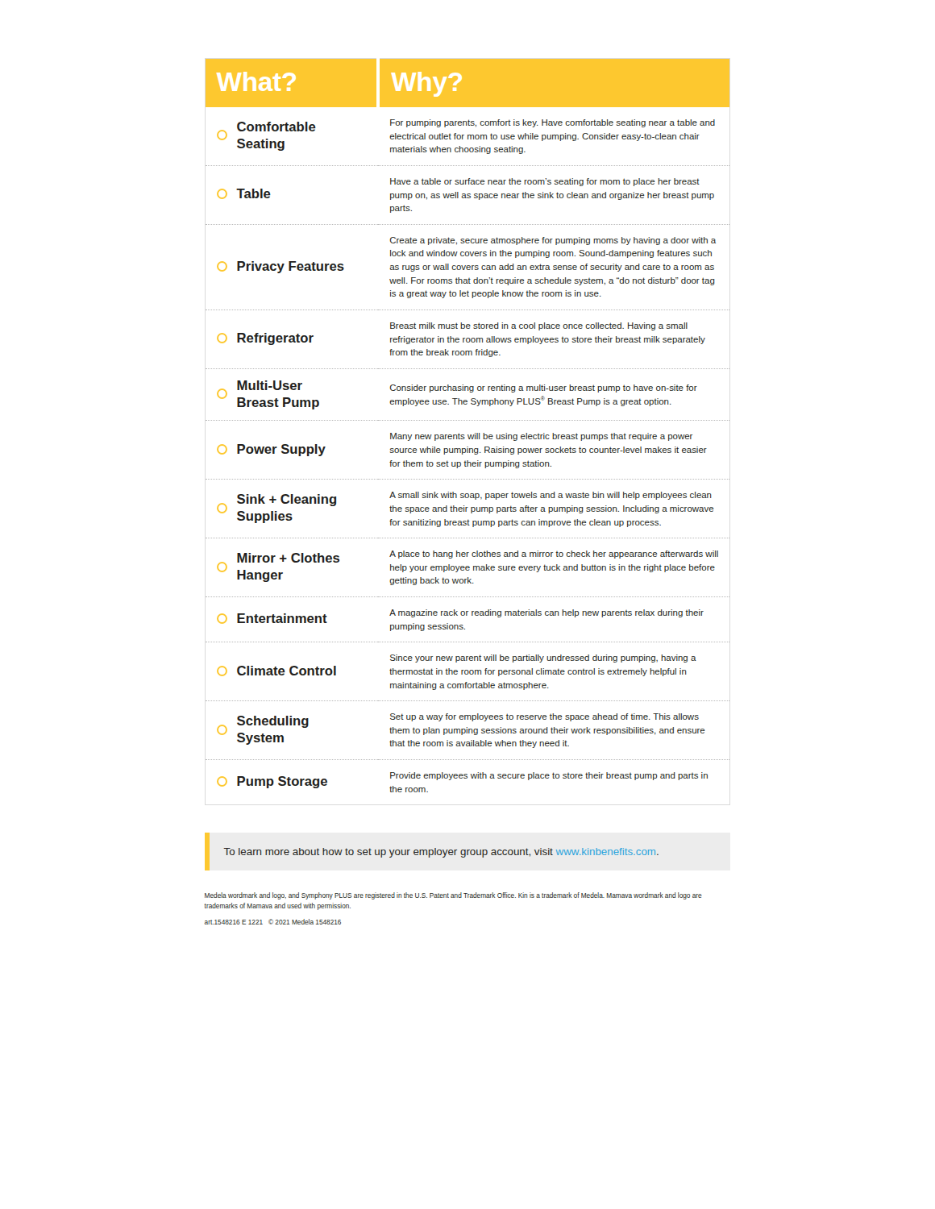| What? | Why? |
| --- | --- |
| Comfortable Seating | For pumping parents, comfort is key. Have comfortable seating near a table and electrical outlet for mom to use while pumping. Consider easy-to-clean chair materials when choosing seating. |
| Table | Have a table or surface near the room’s seating for mom to place her breast pump on, as well as space near the sink to clean and organize her breast pump parts. |
| Privacy Features | Create a private, secure atmosphere for pumping moms by having a door with a lock and window covers in the pumping room. Sound-dampening features such as rugs or wall covers can add an extra sense of security and care to a room as well. For rooms that don’t require a schedule system, a “do not disturb” door tag is a great way to let people know the room is in use. |
| Refrigerator | Breast milk must be stored in a cool place once collected. Having a small refrigerator in the room allows employees to store their breast milk separately from the break room fridge. |
| Multi-User Breast Pump | Consider purchasing or renting a multi-user breast pump to have on-site for employee use. The Symphony PLUS ® Breast Pump is a great option. |
| Power Supply | Many new parents will be using electric breast pumps that require a power source while pumping. Raising power sockets to counter-level makes it easier for them to set up their pumping station. |
| Sink + Cleaning Supplies | A small sink with soap, paper towels and a waste bin will help employees clean the space and their pump parts after a pumping session. Including a microwave for sanitizing breast pump parts can improve the clean up process. |
| Mirror + Clothes Hanger | A place to hang her clothes and a mirror to check her appearance afterwards will help your employee make sure every tuck and button is in the right place before getting back to work. |
| Entertainment | A magazine rack or reading materials can help new parents relax during their pumping sessions. |
| Climate Control | Since your new parent will be partially undressed during pumping, having a thermostat in the room for personal climate control is extremely helpful in maintaining a comfortable atmosphere. |
| Scheduling System | Set up a way for employees to reserve the space ahead of time. This allows them to plan pumping sessions around their work responsibilities, and ensure that the room is available when they need it. |
| Pump Storage | Provide employees with a secure place to store their breast pump and parts in the room. |
To learn more about how to set up your employer group account, visit www.kinbenefits.com.
Medela wordmark and logo, and Symphony PLUS are registered in the U.S. Patent and Trademark Office. Kin is a trademark of Medela. Mamava wordmark and logo are trademarks of Mamava and used with permission.
art.1548216 E 1221 © 2021 Medela 1548216